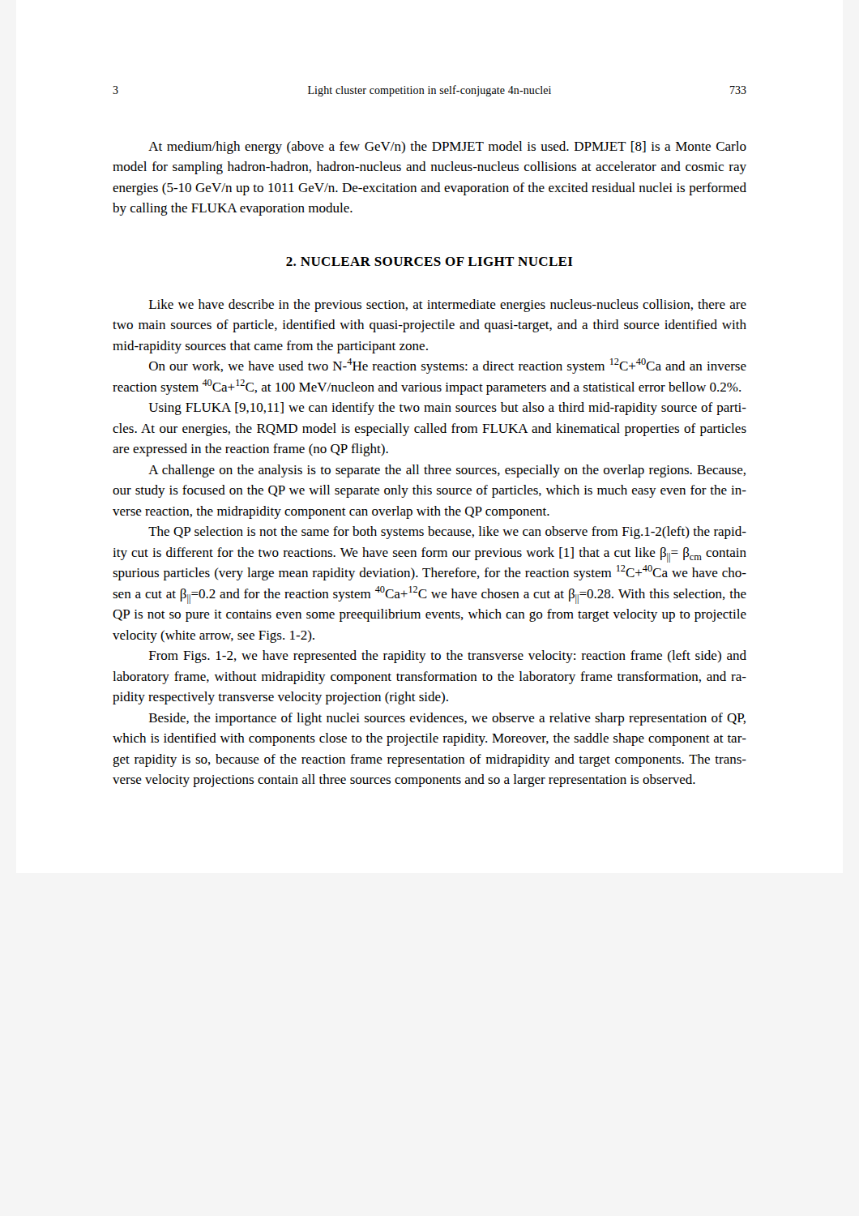3 Light cluster competition in self-conjugate 4n-nuclei 733
At medium/high energy (above a few GeV/n) the DPMJET model is used. DPMJET [8] is a Monte Carlo model for sampling hadron-hadron, hadron-nucleus and nucleus-nucleus collisions at accelerator and cosmic ray energies (5-10 GeV/n up to 1011 GeV/n. De-excitation and evaporation of the excited residual nuclei is performed by calling the FLUKA evaporation module.
2. NUCLEAR SOURCES OF LIGHT NUCLEI
Like we have describe in the previous section, at intermediate energies nucleus-nucleus collision, there are two main sources of particle, identified with quasi-projectile and quasi-target, and a third source identified with mid-rapidity sources that came from the participant zone.
On our work, we have used two N-4He reaction systems: a direct reaction system 12C+40Ca and an inverse reaction system 40Ca+12C, at 100 MeV/nucleon and various impact parameters and a statistical error bellow 0.2%.
Using FLUKA [9,10,11] we can identify the two main sources but also a third mid-rapidity source of particles. At our energies, the RQMD model is especially called from FLUKA and kinematical properties of particles are expressed in the reaction frame (no QP flight).
A challenge on the analysis is to separate the all three sources, especially on the overlap regions. Because, our study is focused on the QP we will separate only this source of particles, which is much easy even for the inverse reaction, the midrapidity component can overlap with the QP component.
The QP selection is not the same for both systems because, like we can observe from Fig.1-2(left) the rapidity cut is different for the two reactions. We have seen form our previous work [1] that a cut like β||= βcm contain spurious particles (very large mean rapidity deviation). Therefore, for the reaction system 12C+40Ca we have chosen a cut at β||=0.2 and for the reaction system 40Ca+12C we have chosen a cut at β||=0.28. With this selection, the QP is not so pure it contains even some preequilibrium events, which can go from target velocity up to projectile velocity (white arrow, see Figs. 1-2).
From Figs. 1-2, we have represented the rapidity to the transverse velocity: reaction frame (left side) and laboratory frame, without midrapidity component transformation to the laboratory frame transformation, and rapidity respectively transverse velocity projection (right side).
Beside, the importance of light nuclei sources evidences, we observe a relative sharp representation of QP, which is identified with components close to the projectile rapidity. Moreover, the saddle shape component at target rapidity is so, because of the reaction frame representation of midrapidity and target components. The transverse velocity projections contain all three sources components and so a larger representation is observed.